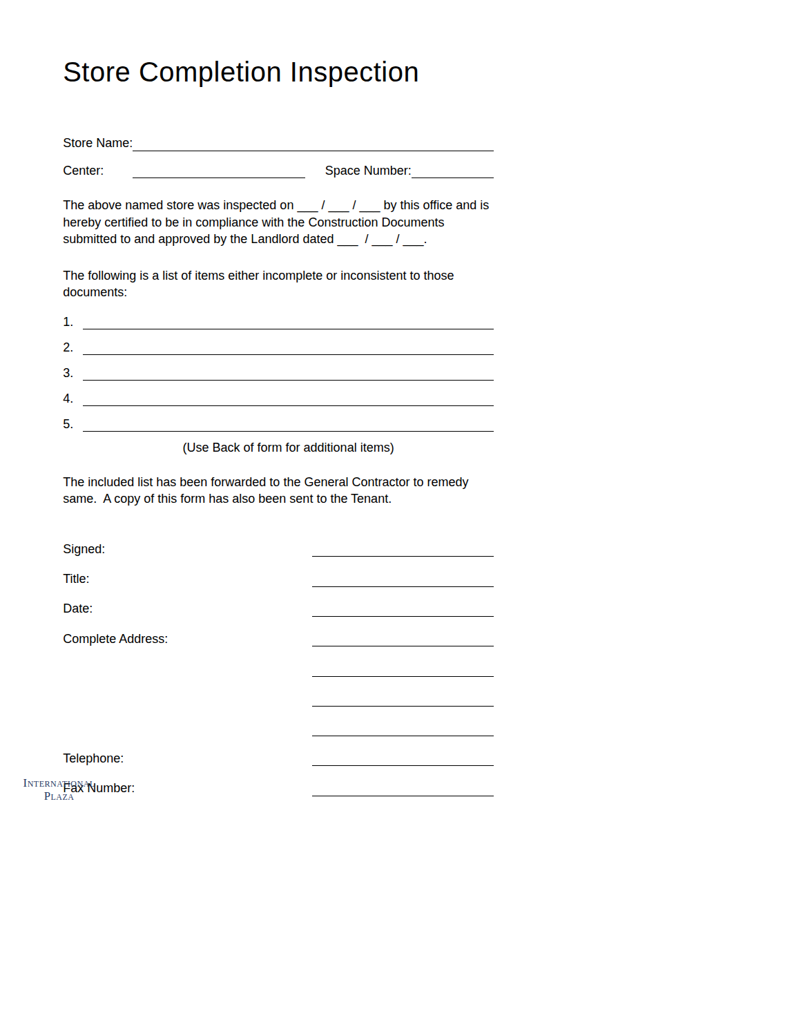Store Completion Inspection
| Store Name: | |
| Center: | | Space Number: | |
The above named store was inspected on ___ / ___ / ___ by this office and is hereby certified to be in compliance with the Construction Documents submitted to and approved by the Landlord dated ___ / ___ / ___.
The following is a list of items either incomplete or inconsistent to those documents:
1.
2.
3.
4.
5.
(Use Back of form for additional items)
The included list has been forwarded to the General Contractor to remedy same. A copy of this form has also been sent to the Tenant.
| Signed: | | |
| Title: | | |
| Date: | | |
| Complete Address: | | |
| Telephone: | | |
| Fax Number: | | |
International Plaza